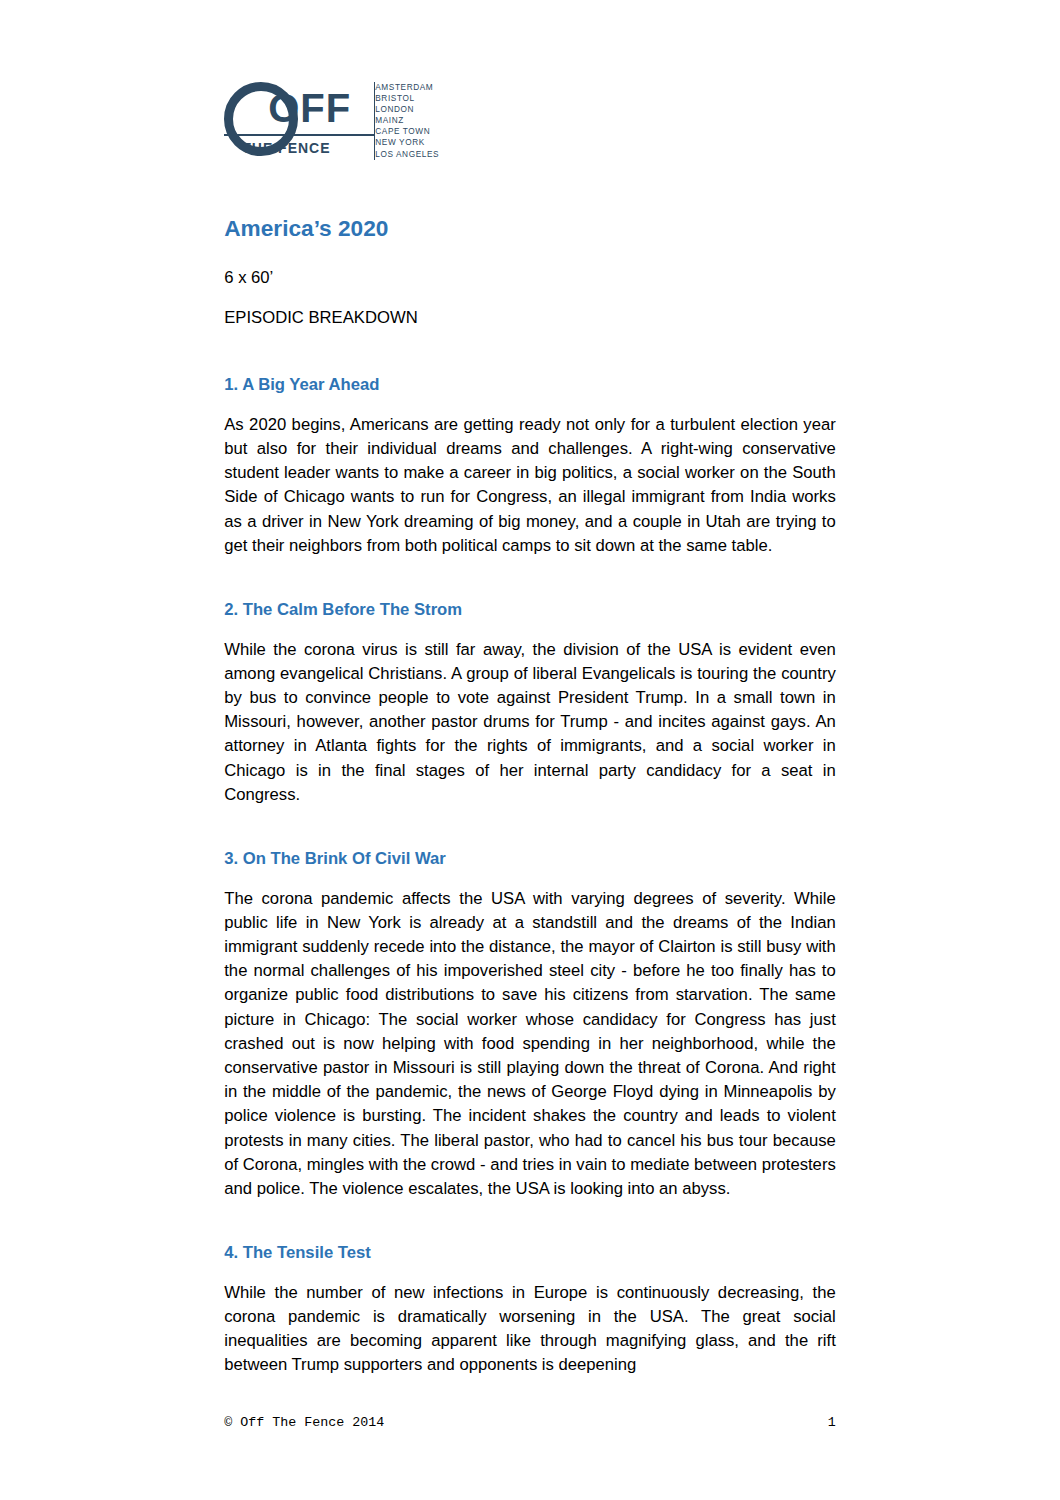| OFF THE FENCE | Amsterdam Bristol London Mainz Cape Town New York Los Angeles |
America’s 2020
6 x 60’
EPISODIC BREAKDOWN
1. A Big Year Ahead
As 2020 begins, Americans are getting ready not only for a turbulent election year but also for their individual dreams and challenges. A right-wing conservative student leader wants to make a career in big politics, a social worker on the South Side of Chicago wants to run for Congress, an illegal immigrant from India works as a driver in New York dreaming of big money, and a couple in Utah are trying to get their neighbors from both political camps to sit down at the same table.
2. The Calm Before The Strom
While the corona virus is still far away, the division of the USA is evident even among evangelical Christians. A group of liberal Evangelicals is touring the country by bus to convince people to vote against President Trump. In a small town in Missouri, however, another pastor drums for Trump - and incites against gays. An attorney in Atlanta fights for the rights of immigrants, and a social worker in Chicago is in the final stages of her internal party candidacy for a seat in Congress.
3. On The Brink Of Civil War
The corona pandemic affects the USA with varying degrees of severity. While public life in New York is already at a standstill and the dreams of the Indian immigrant suddenly recede into the distance, the mayor of Clairton is still busy with the normal challenges of his impoverished steel city - before he too finally has to organize public food distributions to save his citizens from starvation. The same picture in Chicago: The social worker whose candidacy for Congress has just crashed out is now helping with food spending in her neighborhood, while the conservative pastor in Missouri is still playing down the threat of Corona. And right in the middle of the pandemic, the news of George Floyd dying in Minneapolis by police violence is bursting. The incident shakes the country and leads to violent protests in many cities. The liberal pastor, who had to cancel his bus tour because of Corona, mingles with the crowd - and tries in vain to mediate between protesters and police. The violence escalates, the USA is looking into an abyss.
4. The Tensile Test
While the number of new infections in Europe is continuously decreasing, the corona pandemic is dramatically worsening in the USA. The great social inequalities are becoming apparent like through magnifying glass, and the rift between Trump supporters and opponents is deepening
| © Off The Fence 2014 | 1 |